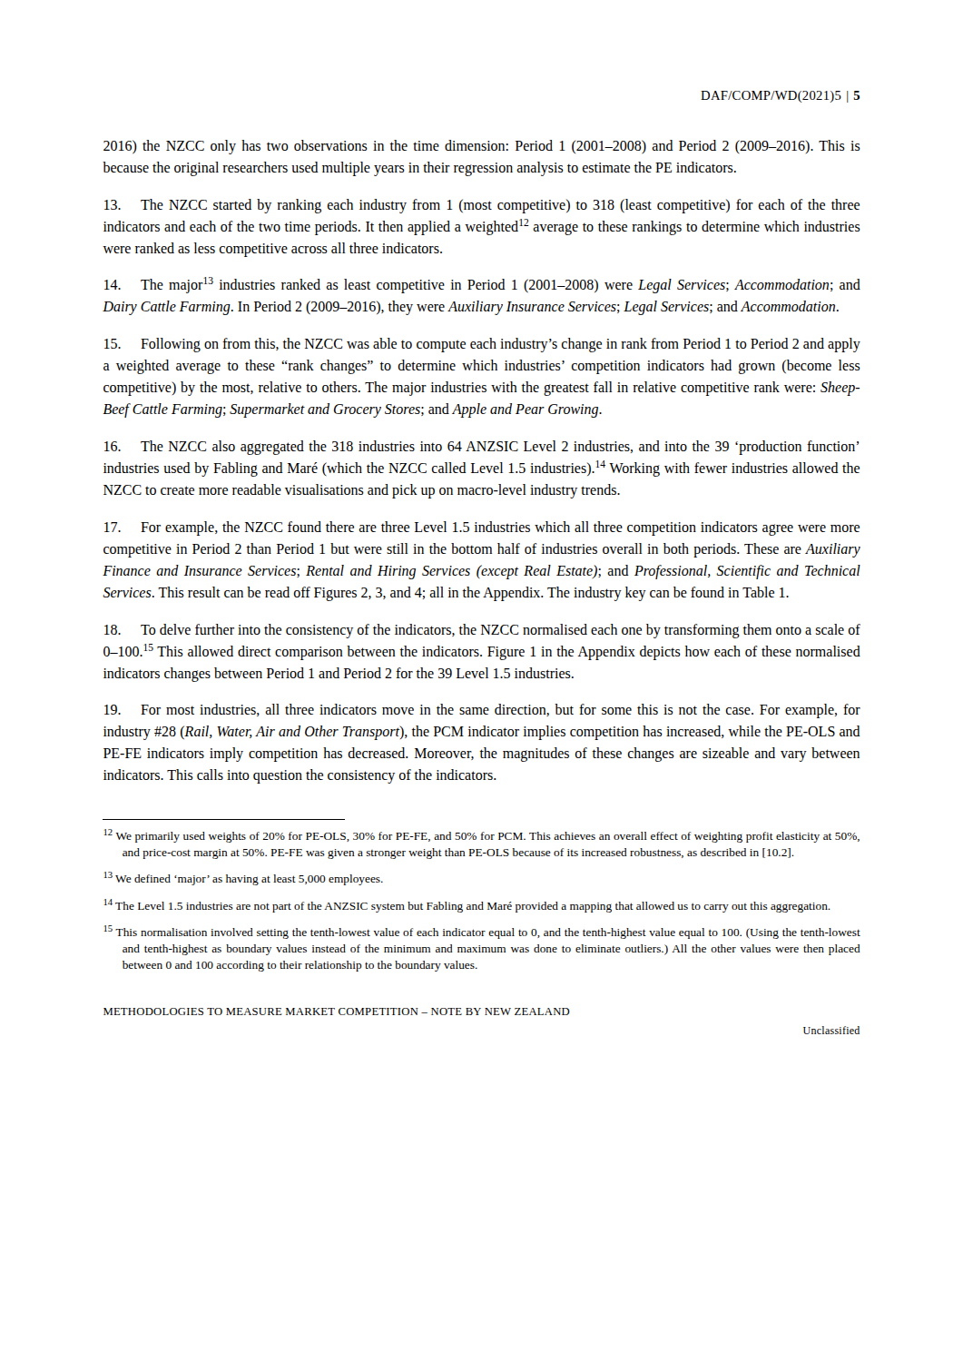DAF/COMP/WD(2021)5|5
2016) the NZCC only has two observations in the time dimension: Period 1 (2001–2008) and Period 2 (2009–2016). This is because the original researchers used multiple years in their regression analysis to estimate the PE indicators.
13. The NZCC started by ranking each industry from 1 (most competitive) to 318 (least competitive) for each of the three indicators and each of the two time periods. It then applied a weighted12 average to these rankings to determine which industries were ranked as less competitive across all three indicators.
14. The major13 industries ranked as least competitive in Period 1 (2001–2008) were Legal Services; Accommodation; and Dairy Cattle Farming. In Period 2 (2009–2016), they were Auxiliary Insurance Services; Legal Services; and Accommodation.
15. Following on from this, the NZCC was able to compute each industry’s change in rank from Period 1 to Period 2 and apply a weighted average to these “rank changes” to determine which industries’ competition indicators had grown (become less competitive) by the most, relative to others. The major industries with the greatest fall in relative competitive rank were: Sheep-Beef Cattle Farming; Supermarket and Grocery Stores; and Apple and Pear Growing.
16. The NZCC also aggregated the 318 industries into 64 ANZSIC Level 2 industries, and into the 39 ‘production function’ industries used by Fabling and Maré (which the NZCC called Level 1.5 industries).14 Working with fewer industries allowed the NZCC to create more readable visualisations and pick up on macro-level industry trends.
17. For example, the NZCC found there are three Level 1.5 industries which all three competition indicators agree were more competitive in Period 2 than Period 1 but were still in the bottom half of industries overall in both periods. These are Auxiliary Finance and Insurance Services; Rental and Hiring Services (except Real Estate); and Professional, Scientific and Technical Services. This result can be read off Figures 2, 3, and 4; all in the Appendix. The industry key can be found in Table 1.
18. To delve further into the consistency of the indicators, the NZCC normalised each one by transforming them onto a scale of 0–100.15 This allowed direct comparison between the indicators. Figure 1 in the Appendix depicts how each of these normalised indicators changes between Period 1 and Period 2 for the 39 Level 1.5 industries.
19. For most industries, all three indicators move in the same direction, but for some this is not the case. For example, for industry #28 (Rail, Water, Air and Other Transport), the PCM indicator implies competition has increased, while the PE-OLS and PE-FE indicators imply competition has decreased. Moreover, the magnitudes of these changes are sizeable and vary between indicators. This calls into question the consistency of the indicators.
12 We primarily used weights of 20% for PE-OLS, 30% for PE-FE, and 50% for PCM. This achieves an overall effect of weighting profit elasticity at 50%, and price-cost margin at 50%. PE-FE was given a stronger weight than PE-OLS because of its increased robustness, as described in [10.2].
13 We defined ‘major’ as having at least 5,000 employees.
14 The Level 1.5 industries are not part of the ANZSIC system but Fabling and Maré provided a mapping that allowed us to carry out this aggregation.
15 This normalisation involved setting the tenth-lowest value of each indicator equal to 0, and the tenth-highest value equal to 100. (Using the tenth-lowest and tenth-highest as boundary values instead of the minimum and maximum was done to eliminate outliers.) All the other values were then placed between 0 and 100 according to their relationship to the boundary values.
METHODOLOGIES TO MEASURE MARKET COMPETITION – NOTE BY NEW ZEALAND
Unclassified